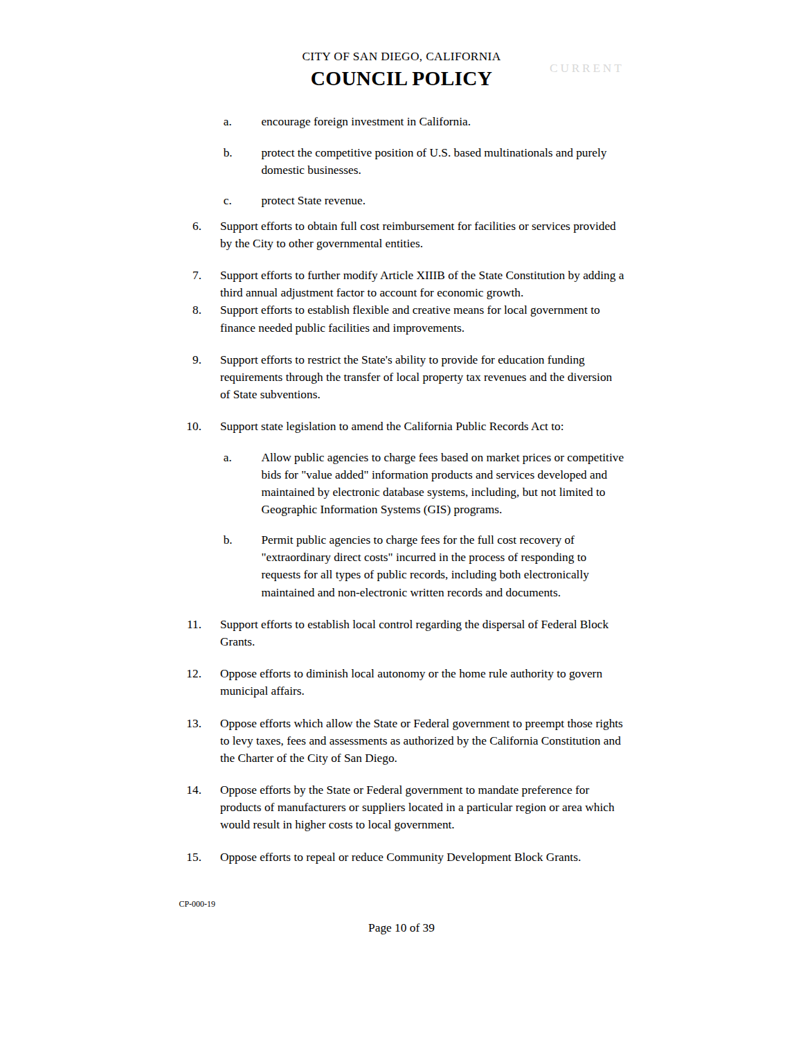CURRENT
CITY OF SAN DIEGO, CALIFORNIA
COUNCIL POLICY
a. encourage foreign investment in California.
b. protect the competitive position of U.S. based multinationals and purely domestic businesses.
c. protect State revenue.
6. Support efforts to obtain full cost reimbursement for facilities or services provided by the City to other governmental entities.
7. Support efforts to further modify Article XIIIB of the State Constitution by adding a third annual adjustment factor to account for economic growth.
8. Support efforts to establish flexible and creative means for local government to finance needed public facilities and improvements.
9. Support efforts to restrict the State's ability to provide for education funding requirements through the transfer of local property tax revenues and the diversion of State subventions.
10. Support state legislation to amend the California Public Records Act to:
a. Allow public agencies to charge fees based on market prices or competitive bids for "value added" information products and services developed and maintained by electronic database systems, including, but not limited to Geographic Information Systems (GIS) programs.
b. Permit public agencies to charge fees for the full cost recovery of "extraordinary direct costs" incurred in the process of responding to requests for all types of public records, including both electronically maintained and non-electronic written records and documents.
11. Support efforts to establish local control regarding the dispersal of Federal Block Grants.
12. Oppose efforts to diminish local autonomy or the home rule authority to govern municipal affairs.
13. Oppose efforts which allow the State or Federal government to preempt those rights to levy taxes, fees and assessments as authorized by the California Constitution and the Charter of the City of San Diego.
14. Oppose efforts by the State or Federal government to mandate preference for products of manufacturers or suppliers located in a particular region or area which would result in higher costs to local government.
15. Oppose efforts to repeal or reduce Community Development Block Grants.
CP-000-19
Page 10 of 39